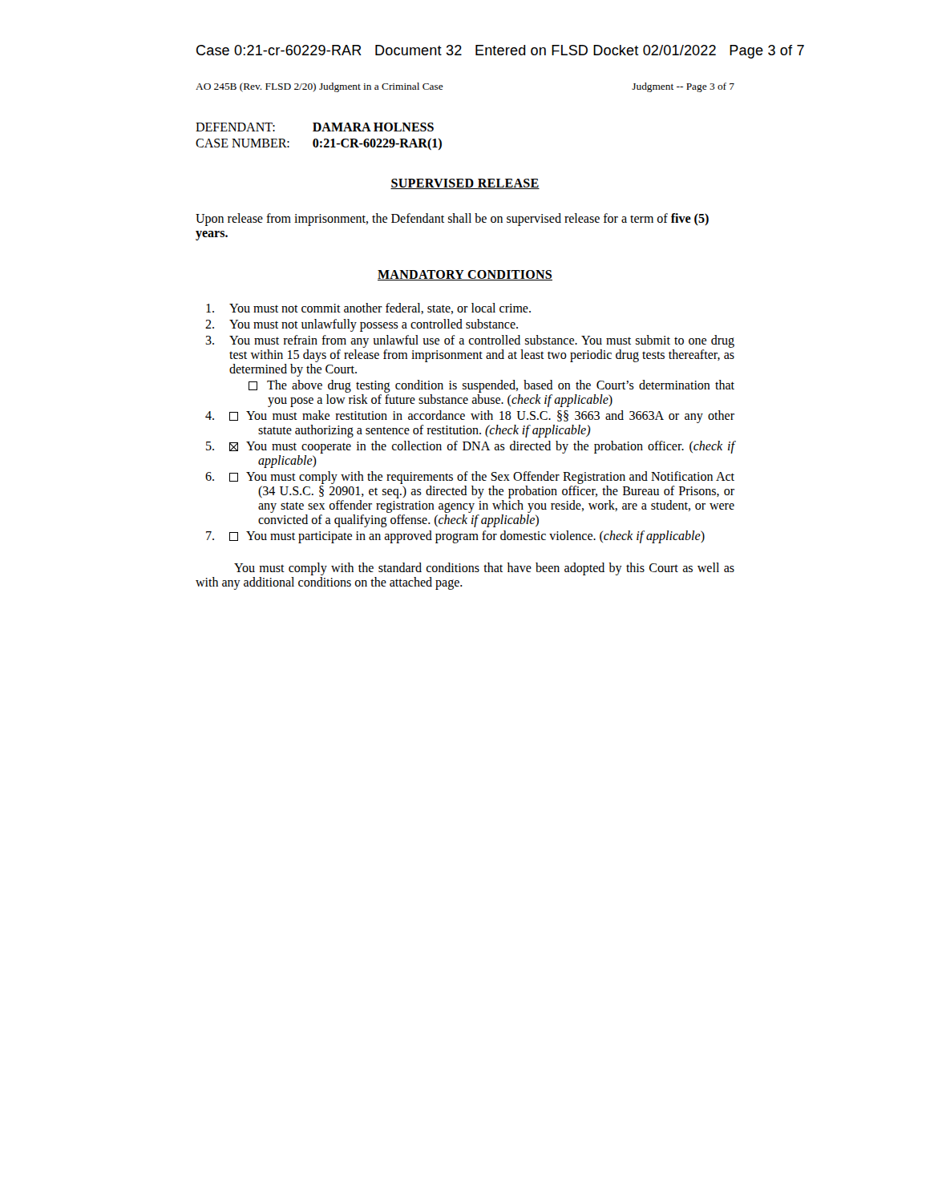Case 0:21-cr-60229-RAR Document 32 Entered on FLSD Docket 02/01/2022 Page 3 of 7
AO 245B (Rev. FLSD 2/20) Judgment in a Criminal Case
Judgment -- Page 3 of 7
| DEFENDANT: | DAMARA HOLNESS |
| CASE NUMBER: | 0:21-CR-60229-RAR(1) |
SUPERVISED RELEASE
Upon release from imprisonment, the Defendant shall be on supervised release for a term of five (5) years.
MANDATORY CONDITIONS
You must not commit another federal, state, or local crime.
You must not unlawfully possess a controlled substance.
You must refrain from any unlawful use of a controlled substance. You must submit to one drug test within 15 days of release from imprisonment and at least two periodic drug tests thereafter, as determined by the Court. The above drug testing condition is suspended, based on the Court’s determination that you pose a low risk of future substance abuse. (check if applicable)
You must make restitution in accordance with 18 U.S.C. §§ 3663 and 3663A or any other statute authorizing a sentence of restitution. (check if applicable)
You must cooperate in the collection of DNA as directed by the probation officer. (check if applicable)
You must comply with the requirements of the Sex Offender Registration and Notification Act (34 U.S.C. § 20901, et seq.) as directed by the probation officer, the Bureau of Prisons, or any state sex offender registration agency in which you reside, work, are a student, or were convicted of a qualifying offense. (check if applicable)
You must participate in an approved program for domestic violence. (check if applicable)
You must comply with the standard conditions that have been adopted by this Court as well as with any additional conditions on the attached page.